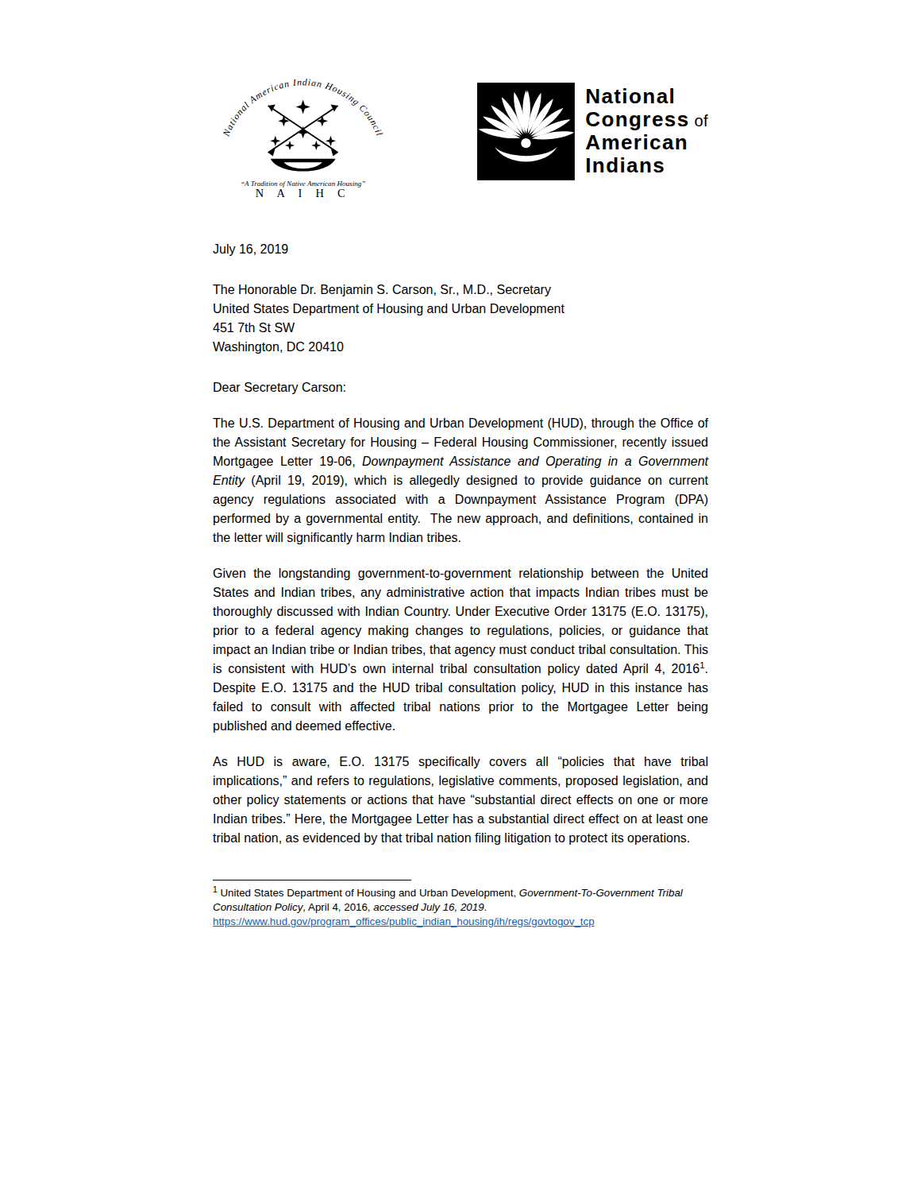National American Indian Housing Council “A Tradition of Native American Housing” N A I H C
National
Congress of
American
Indians
July 16, 2019
The Honorable Dr. Benjamin S. Carson, Sr., M.D., Secretary
United States Department of Housing and Urban Development
451 7th St SW
Washington, DC 20410
Dear Secretary Carson:
The U.S. Department of Housing and Urban Development (HUD), through the Office of the Assistant Secretary for Housing – Federal Housing Commissioner, recently issued Mortgagee Letter 19-06, Downpayment Assistance and Operating in a Government Entity (April 19, 2019), which is allegedly designed to provide guidance on current agency regulations associated with a Downpayment Assistance Program (DPA) performed by a governmental entity. The new approach, and definitions, contained in the letter will significantly harm Indian tribes.
Given the longstanding government-to-government relationship between the United States and Indian tribes, any administrative action that impacts Indian tribes must be thoroughly discussed with Indian Country. Under Executive Order 13175 (E.O. 13175), prior to a federal agency making changes to regulations, policies, or guidance that impact an Indian tribe or Indian tribes, that agency must conduct tribal consultation. This is consistent with HUD’s own internal tribal consultation policy dated April 4, 20161. Despite E.O. 13175 and the HUD tribal consultation policy, HUD in this instance has failed to consult with affected tribal nations prior to the Mortgagee Letter being published and deemed effective.
As HUD is aware, E.O. 13175 specifically covers all “policies that have tribal implications,” and refers to regulations, legislative comments, proposed legislation, and other policy statements or actions that have “substantial direct effects on one or more Indian tribes.” Here, the Mortgagee Letter has a substantial direct effect on at least one tribal nation, as evidenced by that tribal nation filing litigation to protect its operations.
1 United States Department of Housing and Urban Development, Government-To-Government Tribal Consultation Policy, April 4, 2016, accessed July 16, 2019.
https://www.hud.gov/program_offices/public_indian_housing/ih/regs/govtogov_tcp